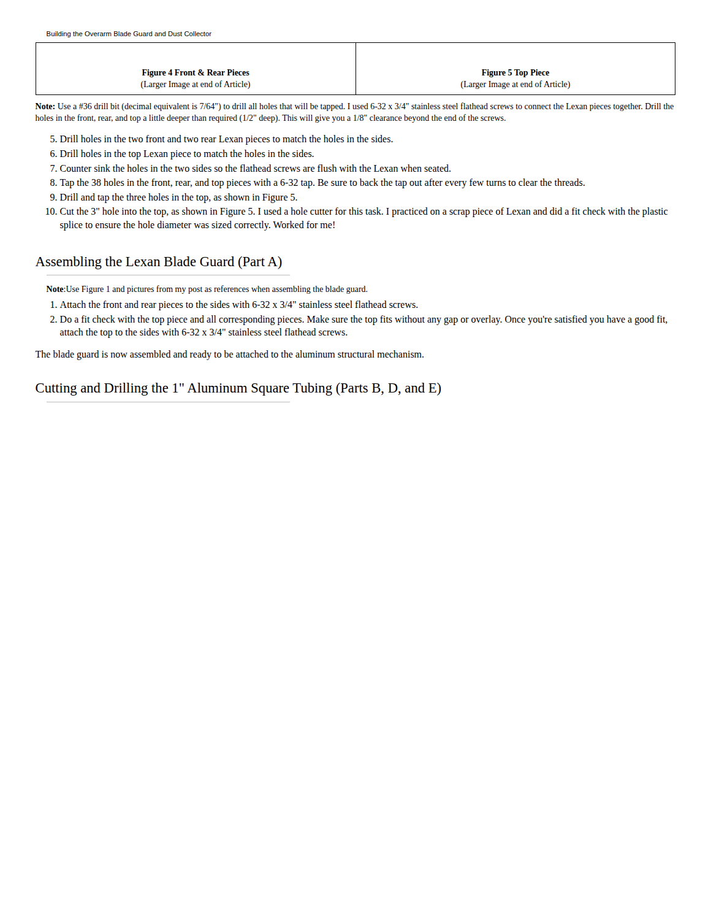Building the Overarm Blade Guard and Dust Collector
| Figure 4 Front & Rear Pieces (Larger Image at end of Article) | Figure 5 Top Piece (Larger Image at end of Article) |
Note: Use a #36 drill bit (decimal equivalent is 7/64") to drill all holes that will be tapped. I used 6-32 x 3/4" stainless steel flathead screws to connect the Lexan pieces together. Drill the holes in the front, rear, and top a little deeper than required (1/2" deep). This will give you a 1/8" clearance beyond the end of the screws.
Drill holes in the two front and two rear Lexan pieces to match the holes in the sides.
Drill holes in the top Lexan piece to match the holes in the sides.
Counter sink the holes in the two sides so the flathead screws are flush with the Lexan when seated.
Tap the 38 holes in the front, rear, and top pieces with a 6-32 tap. Be sure to back the tap out after every few turns to clear the threads.
Drill and tap the three holes in the top, as shown in Figure 5.
Cut the 3" hole into the top, as shown in Figure 5. I used a hole cutter for this task. I practiced on a scrap piece of Lexan and did a fit check with the plastic splice to ensure the hole diameter was sized correctly. Worked for me!
Assembling the Lexan Blade Guard (Part A)
Note:Use Figure 1 and pictures from my post as references when assembling the blade guard.
Attach the front and rear pieces to the sides with 6-32 x 3/4" stainless steel flathead screws.
Do a fit check with the top piece and all corresponding pieces. Make sure the top fits without any gap or overlay. Once you're satisfied you have a good fit, attach the top to the sides with 6-32 x 3/4" stainless steel flathead screws.
The blade guard is now assembled and ready to be attached to the aluminum structural mechanism.
Cutting and Drilling the 1" Aluminum Square Tubing (Parts B, D, and E)